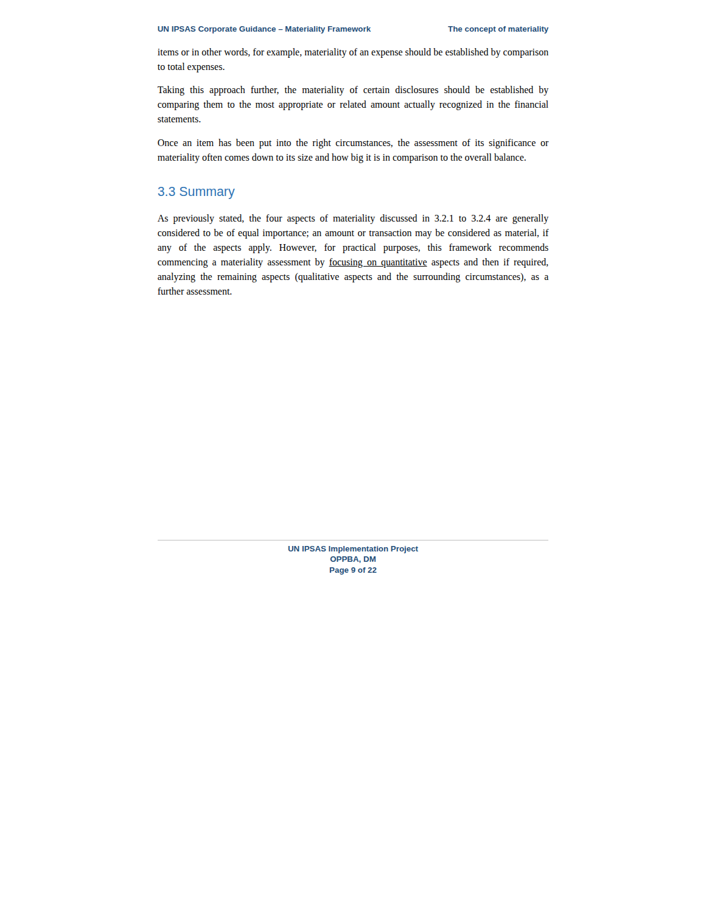UN IPSAS Corporate Guidance – Materiality Framework
The concept of materiality
items or in other words, for example, materiality of an expense should be established by comparison to total expenses.
Taking this approach further, the materiality of certain disclosures should be established by comparing them to the most appropriate or related amount actually recognized in the financial statements.
Once an item has been put into the right circumstances, the assessment of its significance or materiality often comes down to its size and how big it is in comparison to the overall balance.
3.3 Summary
As previously stated, the four aspects of materiality discussed in 3.2.1 to 3.2.4 are generally considered to be of equal importance; an amount or transaction may be considered as material, if any of the aspects apply. However, for practical purposes, this framework recommends commencing a materiality assessment by focusing on quantitative aspects and then if required, analyzing the remaining aspects (qualitative aspects and the surrounding circumstances), as a further assessment.
UN IPSAS Implementation Project
OPPBA, DM
Page 9 of 22